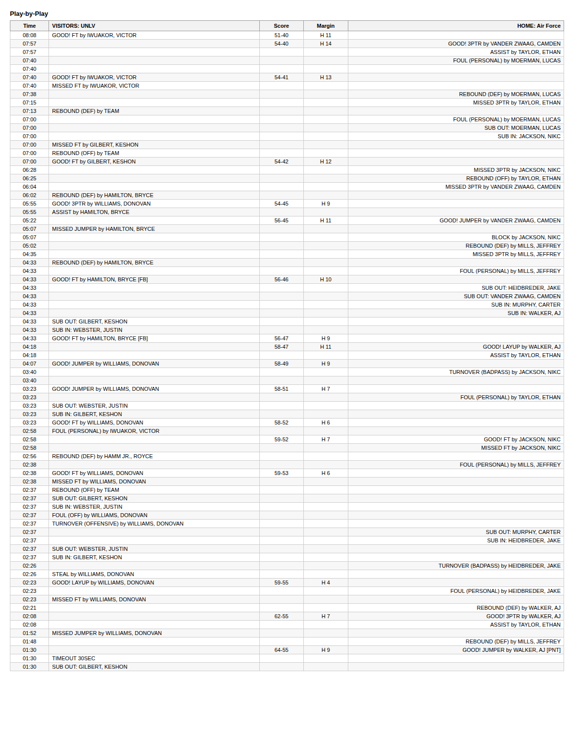Play-by-Play
| Time | VISITORS: UNLV | Score | Margin | HOME: Air Force |
| --- | --- | --- | --- | --- |
| 08:08 | GOOD! FT by IWUAKOR, VICTOR | 51-40 | H 11 | |
| 07:57 | | 54-40 | H 14 | GOOD! 3PTR by VANDER ZWAAG, CAMDEN |
| 07:57 | | | | ASSIST by TAYLOR, ETHAN |
| 07:40 | | | | FOUL (PERSONAL) by MOERMAN, LUCAS |
| 07:40 | | | | |
| 07:40 | GOOD! FT by IWUAKOR, VICTOR | 54-41 | H 13 | |
| 07:40 | MISSED FT by IWUAKOR, VICTOR | | | |
| 07:38 | | | | REBOUND (DEF) by MOERMAN, LUCAS |
| 07:15 | | | | MISSED 3PTR by TAYLOR, ETHAN |
| 07:13 | REBOUND (DEF) by TEAM | | | |
| 07:00 | | | | FOUL (PERSONAL) by MOERMAN, LUCAS |
| 07:00 | | | | SUB OUT: MOERMAN, LUCAS |
| 07:00 | | | | SUB IN: JACKSON, NIKC |
| 07:00 | MISSED FT by GILBERT, KESHON | | | |
| 07:00 | REBOUND (OFF) by TEAM | | | |
| 07:00 | GOOD! FT by GILBERT, KESHON | 54-42 | H 12 | |
| 06:28 | | | | MISSED 3PTR by JACKSON, NIKC |
| 06:25 | | | | REBOUND (OFF) by TAYLOR, ETHAN |
| 06:04 | | | | MISSED 3PTR by VANDER ZWAAG, CAMDEN |
| 06:02 | REBOUND (DEF) by HAMILTON, BRYCE | | | |
| 05:55 | GOOD! 3PTR by WILLIAMS, DONOVAN | 54-45 | H 9 | |
| 05:55 | ASSIST by HAMILTON, BRYCE | | | |
| 05:22 | | 56-45 | H 11 | GOOD! JUMPER by VANDER ZWAAG, CAMDEN |
| 05:07 | MISSED JUMPER by HAMILTON, BRYCE | | | |
| 05:07 | | | | BLOCK by JACKSON, NIKC |
| 05:02 | | | | REBOUND (DEF) by MILLS, JEFFREY |
| 04:35 | | | | MISSED 3PTR by MILLS, JEFFREY |
| 04:33 | REBOUND (DEF) by HAMILTON, BRYCE | | | |
| 04:33 | | | | FOUL (PERSONAL) by MILLS, JEFFREY |
| 04:33 | GOOD! FT by HAMILTON, BRYCE [FB] | 56-46 | H 10 | |
| 04:33 | | | | SUB OUT: HEIDBREDER, JAKE |
| 04:33 | | | | SUB OUT: VANDER ZWAAG, CAMDEN |
| 04:33 | | | | SUB IN: MURPHY, CARTER |
| 04:33 | | | | SUB IN: WALKER, AJ |
| 04:33 | SUB OUT: GILBERT, KESHON | | | |
| 04:33 | SUB IN: WEBSTER, JUSTIN | | | |
| 04:33 | GOOD! FT by HAMILTON, BRYCE [FB] | 56-47 | H 9 | |
| 04:18 | | 58-47 | H 11 | GOOD! LAYUP by WALKER, AJ |
| 04:18 | | | | ASSIST by TAYLOR, ETHAN |
| 04:07 | GOOD! JUMPER by WILLIAMS, DONOVAN | 58-49 | H 9 | |
| 03:40 | | | | TURNOVER (BADPASS) by JACKSON, NIKC |
| 03:40 | | | | |
| 03:23 | GOOD! JUMPER by WILLIAMS, DONOVAN | 58-51 | H 7 | |
| 03:23 | | | | FOUL (PERSONAL) by TAYLOR, ETHAN |
| 03:23 | SUB OUT: WEBSTER, JUSTIN | | | |
| 03:23 | SUB IN: GILBERT, KESHON | | | |
| 03:23 | GOOD! FT by WILLIAMS, DONOVAN | 58-52 | H 6 | |
| 02:58 | FOUL (PERSONAL) by IWUAKOR, VICTOR | | | |
| 02:58 | | 59-52 | H 7 | GOOD! FT by JACKSON, NIKC |
| 02:58 | | | | MISSED FT by JACKSON, NIKC |
| 02:56 | REBOUND (DEF) by HAMM JR., ROYCE | | | |
| 02:38 | | | | FOUL (PERSONAL) by MILLS, JEFFREY |
| 02:38 | GOOD! FT by WILLIAMS, DONOVAN | 59-53 | H 6 | |
| 02:38 | MISSED FT by WILLIAMS, DONOVAN | | | |
| 02:37 | REBOUND (OFF) by TEAM | | | |
| 02:37 | SUB OUT: GILBERT, KESHON | | | |
| 02:37 | SUB IN: WEBSTER, JUSTIN | | | |
| 02:37 | FOUL (OFF) by WILLIAMS, DONOVAN | | | |
| 02:37 | TURNOVER (OFFENSIVE) by WILLIAMS, DONOVAN | | | |
| 02:37 | | | | SUB OUT: MURPHY, CARTER |
| 02:37 | | | | SUB IN: HEIDBREDER, JAKE |
| 02:37 | SUB OUT: WEBSTER, JUSTIN | | | |
| 02:37 | SUB IN: GILBERT, KESHON | | | |
| 02:26 | | | | TURNOVER (BADPASS) by HEIDBREDER, JAKE |
| 02:26 | STEAL by WILLIAMS, DONOVAN | | | |
| 02:23 | GOOD! LAYUP by WILLIAMS, DONOVAN | 59-55 | H 4 | |
| 02:23 | | | | FOUL (PERSONAL) by HEIDBREDER, JAKE |
| 02:23 | MISSED FT by WILLIAMS, DONOVAN | | | |
| 02:21 | | | | REBOUND (DEF) by WALKER, AJ |
| 02:08 | | 62-55 | H 7 | GOOD! 3PTR by WALKER, AJ |
| 02:08 | | | | ASSIST by TAYLOR, ETHAN |
| 01:52 | MISSED JUMPER by WILLIAMS, DONOVAN | | | |
| 01:48 | | | | REBOUND (DEF) by MILLS, JEFFREY |
| 01:30 | | 64-55 | H 9 | GOOD! JUMPER by WALKER, AJ [PNT] |
| 01:30 | TIMEOUT 30SEC | | | |
| 01:30 | SUB OUT: GILBERT, KESHON | | | |